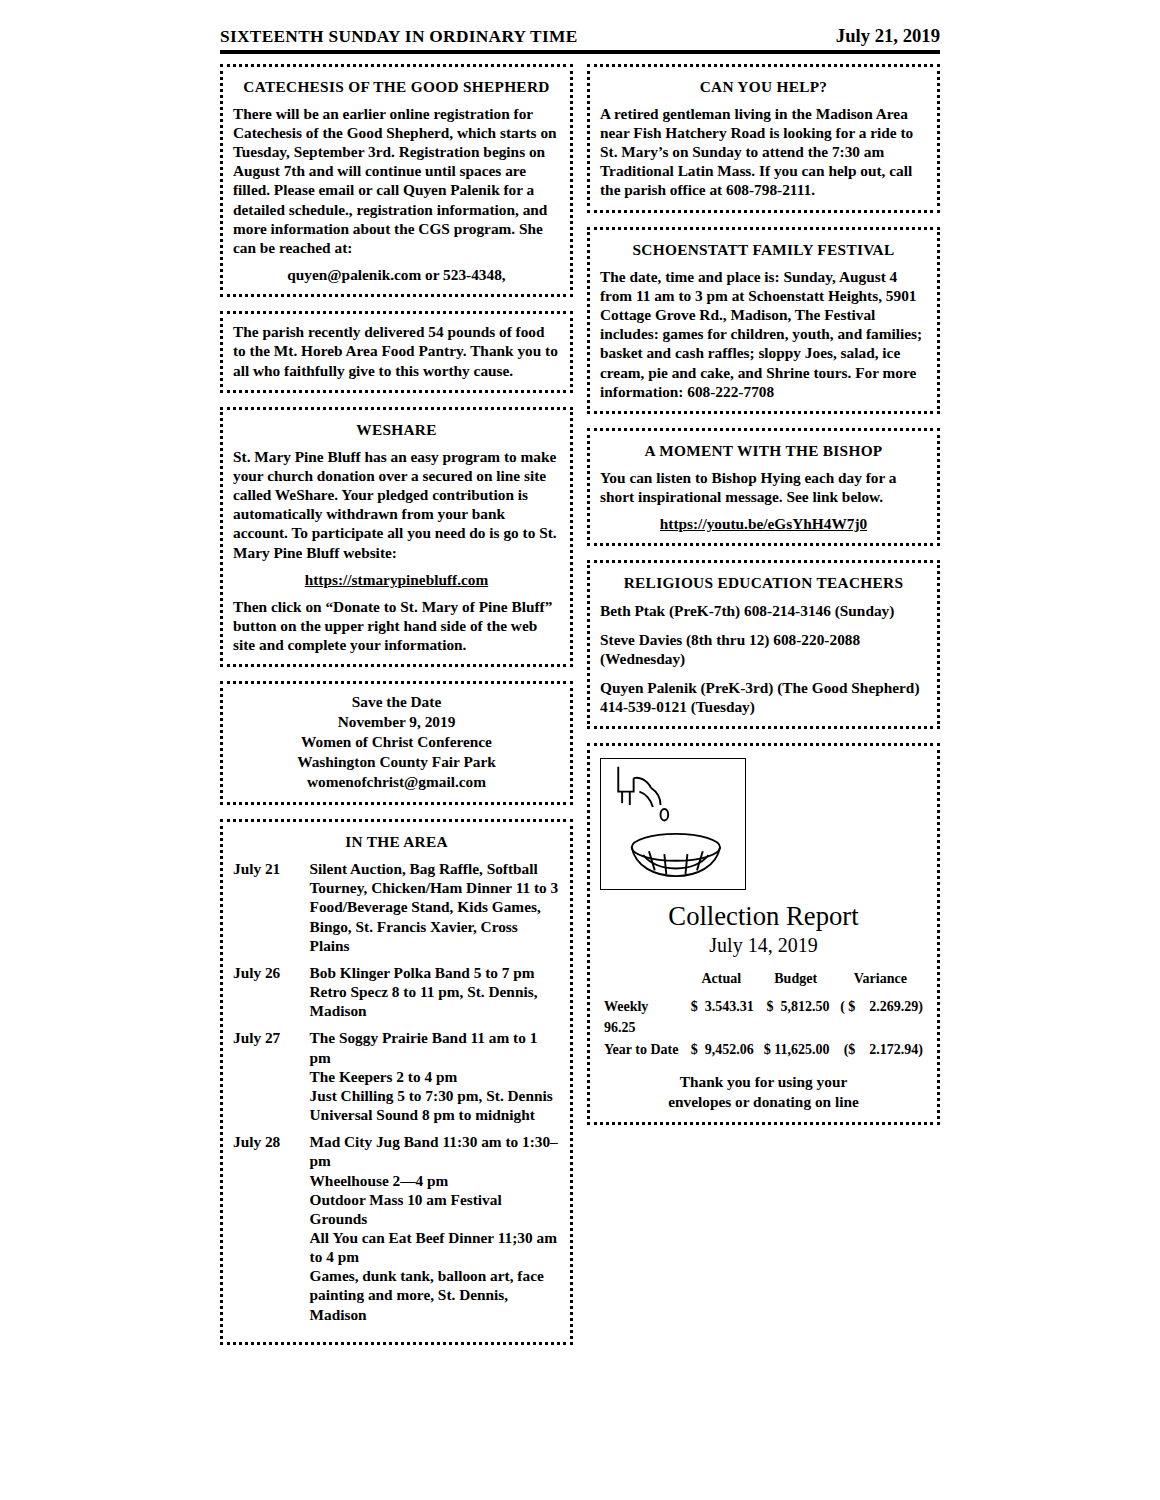Sixteenth Sunday in Ordinary Time
July 21, 2019
Catechesis of the Good Shepherd
There will be an earlier online registration for Catechesis of the Good Shepherd, which starts on Tuesday, September 3rd. Registration begins on August 7th and will continue until spaces are filled. Please email or call Quyen Palenik for a detailed schedule., registration information, and more information about the CGS program. She can be reached at:
quyen@palenik.com or 523-4348,
The parish recently delivered 54 pounds of food to the Mt. Horeb Area Food Pantry. Thank you to all who faithfully give to this worthy cause.
WeShare
St. Mary Pine Bluff has an easy program to make your church donation over a secured on line site called WeShare. Your pledged contribution is automatically withdrawn from your bank account. To participate all you need do is go to St. Mary Pine Bluff website:
https://stmarypinebluff.com
Then click on “Donate to St. Mary of Pine Bluff” button on the upper right hand side of the web site and complete your information.
Save the Date
November 9, 2019
Women of Christ Conference
Washington County Fair Park
womenofchrist@gmail.com
In the Area
| July 21 | Silent Auction, Bag Raffle, Softball Tourney, Chicken/Ham Dinner 11 to 3 Food/Beverage Stand, Kids Games, Bingo, St. Francis Xavier, Cross Plains |
| July 26 | Bob Klinger Polka Band 5 to 7 pm Retro Specz 8 to 11 pm, St. Dennis, Madison |
| July 27 | The Soggy Prairie Band 11 am to 1 pm The Keepers 2 to 4 pm Just Chilling 5 to 7:30 pm, St. Dennis Universal Sound 8 pm to midnight |
| July 28 | Mad City Jug Band 11:30 am to 1:30– pm Wheelhouse 2—4 pm Outdoor Mass 10 am Festival Grounds All You can Eat Beef Dinner 11;30 am to 4 pm Games, dunk tank, balloon art, face painting and more, St. Dennis, Madison |
Can You Help?
A retired gentleman living in the Madison Area near Fish Hatchery Road is looking for a ride to St. Mary’s on Sunday to attend the 7:30 am Traditional Latin Mass. If you can help out, call the parish office at 608-798-2111.
Schoenstatt Family Festival
The date, time and place is: Sunday, August 4 from 11 am to 3 pm at Schoenstatt Heights, 5901 Cottage Grove Rd., Madison, The Festival includes: games for children, youth, and families; basket and cash raffles; sloppy Joes, salad, ice cream, pie and cake, and Shrine tours. For more information: 608-222-7708
A Moment with the Bishop
You can listen to Bishop Hying each day for a short inspirational message. See link below.
https://youtu.be/eGsYhH4W7j0
Religious Education Teachers
Beth Ptak (PreK-7th) 608-214-3146 (Sunday)
Steve Davies (8th thru 12) 608-220-2088 (Wednesday)
Quyen Palenik (PreK-3rd) (The Good Shepherd) 414-539-0121 (Tuesday)
Collection Report
July 14, 2019
| | Actual | Budget | Variance |
| --- | --- | --- | --- |
| Weekly | $ 3.543.31 | $ 5,812.50 | ( $ 2.269.29) |
| 96.25 | | | |
| Year to Date | $ 9,452.06 | $ 11,625.00 | ($ 2.172.94) |
Thank you for using your
envelopes or donating on line